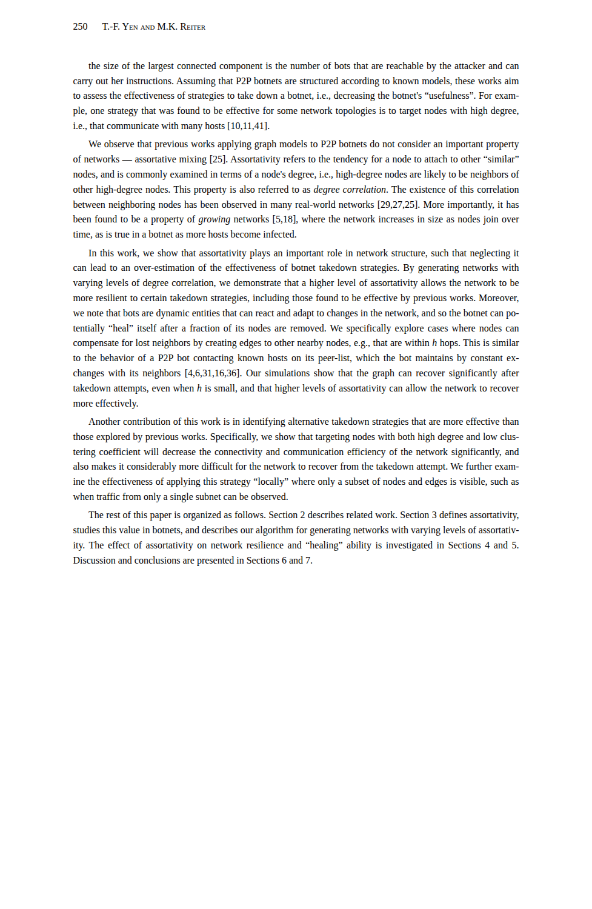250 T.-F. Yen and M.K. Reiter
the size of the largest connected component is the number of bots that are reachable by the attacker and can carry out her instructions. Assuming that P2P botnets are structured according to known models, these works aim to assess the effectiveness of strategies to take down a botnet, i.e., decreasing the botnet's “usefulness”. For example, one strategy that was found to be effective for some network topologies is to target nodes with high degree, i.e., that communicate with many hosts [10,11,41].
We observe that previous works applying graph models to P2P botnets do not consider an important property of networks — assortative mixing [25]. Assortativity refers to the tendency for a node to attach to other “similar” nodes, and is commonly examined in terms of a node's degree, i.e., high-degree nodes are likely to be neighbors of other high-degree nodes. This property is also referred to as degree correlation. The existence of this correlation between neighboring nodes has been observed in many real-world networks [29,27,25]. More importantly, it has been found to be a property of growing networks [5,18], where the network increases in size as nodes join over time, as is true in a botnet as more hosts become infected.
In this work, we show that assortativity plays an important role in network structure, such that neglecting it can lead to an over-estimation of the effectiveness of botnet takedown strategies. By generating networks with varying levels of degree correlation, we demonstrate that a higher level of assortativity allows the network to be more resilient to certain takedown strategies, including those found to be effective by previous works. Moreover, we note that bots are dynamic entities that can react and adapt to changes in the network, and so the botnet can potentially “heal” itself after a fraction of its nodes are removed. We specifically explore cases where nodes can compensate for lost neighbors by creating edges to other nearby nodes, e.g., that are within h hops. This is similar to the behavior of a P2P bot contacting known hosts on its peer-list, which the bot maintains by constant exchanges with its neighbors [4,6,31,16,36]. Our simulations show that the graph can recover significantly after takedown attempts, even when h is small, and that higher levels of assortativity can allow the network to recover more effectively.
Another contribution of this work is in identifying alternative takedown strategies that are more effective than those explored by previous works. Specifically, we show that targeting nodes with both high degree and low clustering coefficient will decrease the connectivity and communication efficiency of the network significantly, and also makes it considerably more difficult for the network to recover from the takedown attempt. We further examine the effectiveness of applying this strategy “locally” where only a subset of nodes and edges is visible, such as when traffic from only a single subnet can be observed.
The rest of this paper is organized as follows. Section 2 describes related work. Section 3 defines assortativity, studies this value in botnets, and describes our algorithm for generating networks with varying levels of assortativity. The effect of assortativity on network resilience and “healing” ability is investigated in Sections 4 and 5. Discussion and conclusions are presented in Sections 6 and 7.